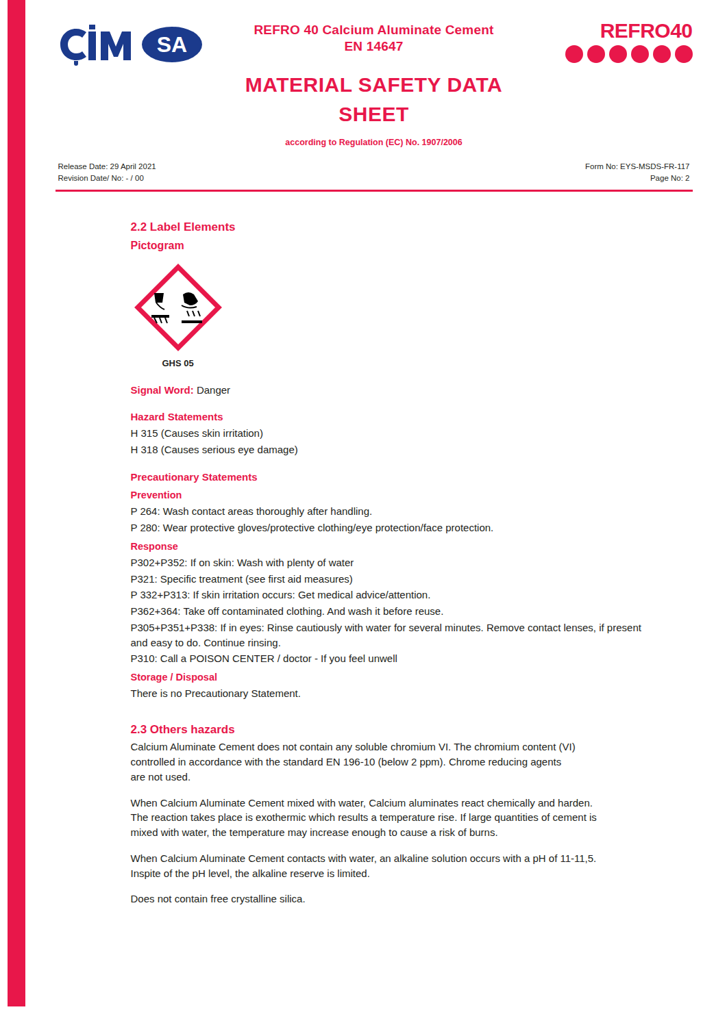SA
REFRO 40 Calcium Aluminate Cement
EN 14647
MATERIAL SAFETY DATA SHEET
according to Regulation (EC) No. 1907/2006
REFRO40
Release Date: 29 April 2021
Revision Date/ No: - / 00
Form No: EYS-MSDS-FR-117
Page No: 2
2.2 Label Elements
Pictogram
GHS 05
Signal Word: Danger
Hazard Statements
H 315 (Causes skin irritation)
H 318 (Causes serious eye damage)
Precautionary Statements
Prevention
P 264: Wash contact areas thoroughly after handling.
P 280: Wear protective gloves/protective clothing/eye protection/face protection.
Response
P302+P352: If on skin: Wash with plenty of water
P321: Specific treatment (see first aid measures)
P 332+P313: If skin irritation occurs: Get medical advice/attention.
P362+364: Take off contaminated clothing. And wash it before reuse.
P305+P351+P338: If in eyes: Rinse cautiously with water for several minutes. Remove contact lenses, if present and easy to do. Continue rinsing.
P310: Call a POISON CENTER / doctor - If you feel unwell
Storage / Disposal
There is no Precautionary Statement.
2.3 Others hazards
Calcium Aluminate Cement does not contain any soluble chromium VI. The chromium content (VI)
controlled in accordance with the standard EN 196-10 (below 2 ppm). Chrome reducing agents
are not used.
When Calcium Aluminate Cement mixed with water, Calcium aluminates react chemically and harden.
The reaction takes place is exothermic which results a temperature rise. If large quantities of cement is
mixed with water, the temperature may increase enough to cause a risk of burns.
When Calcium Aluminate Cement contacts with water, an alkaline solution occurs with a pH of 11-11,5.
Inspite of the pH level, the alkaline reserve is limited.
Does not contain free crystalline silica.